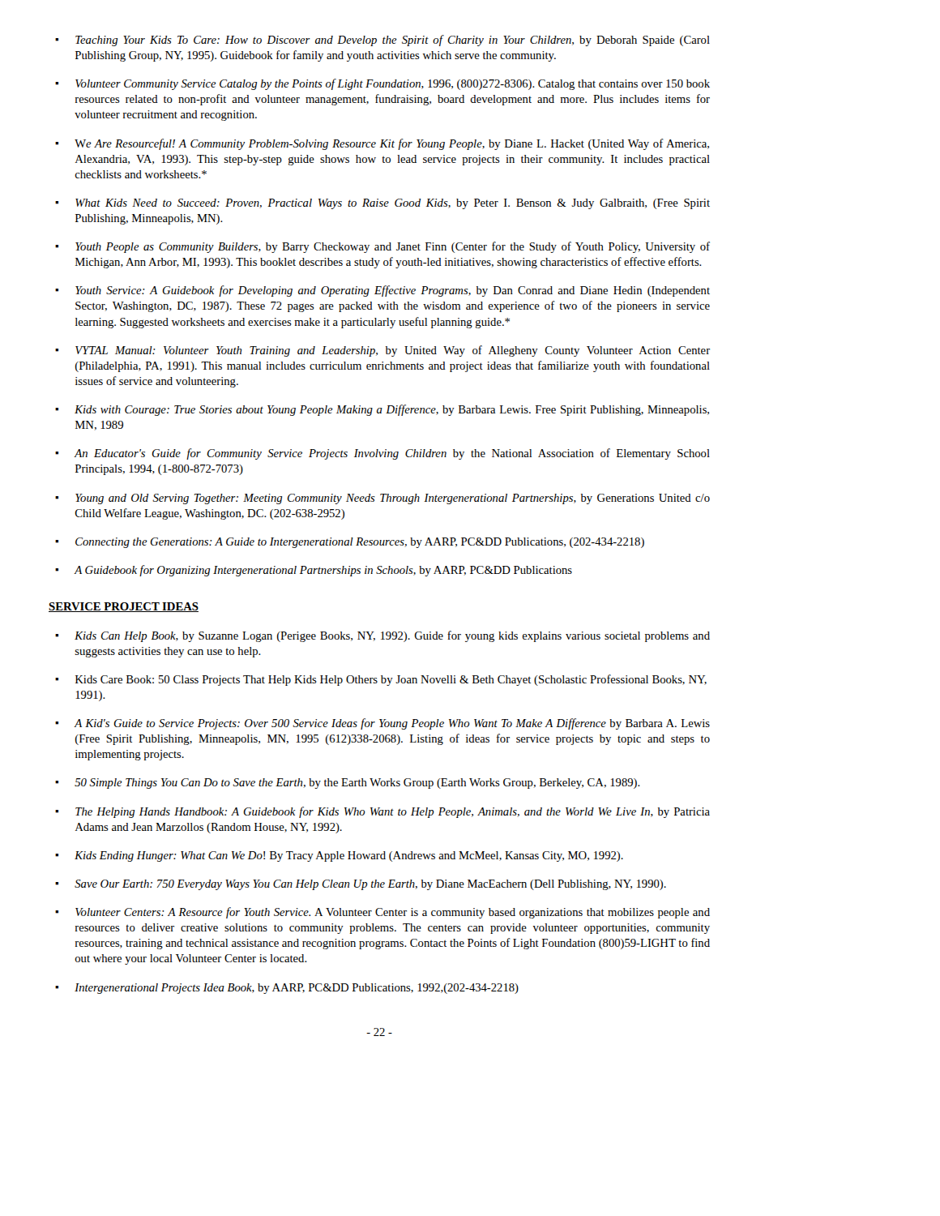Teaching Your Kids To Care: How to Discover and Develop the Spirit of Charity in Your Children, by Deborah Spaide (Carol Publishing Group, NY, 1995). Guidebook for family and youth activities which serve the community.
Volunteer Community Service Catalog by the Points of Light Foundation, 1996, (800)272-8306). Catalog that contains over 150 book resources related to non-profit and volunteer management, fundraising, board development and more. Plus includes items for volunteer recruitment and recognition.
We Are Resourceful! A Community Problem-Solving Resource Kit for Young People, by Diane L. Hacket (United Way of America, Alexandria, VA, 1993). This step-by-step guide shows how to lead service projects in their community. It includes practical checklists and worksheets.*
What Kids Need to Succeed: Proven, Practical Ways to Raise Good Kids, by Peter I. Benson & Judy Galbraith, (Free Spirit Publishing, Minneapolis, MN).
Youth People as Community Builders, by Barry Checkoway and Janet Finn (Center for the Study of Youth Policy, University of Michigan, Ann Arbor, MI, 1993). This booklet describes a study of youth-led initiatives, showing characteristics of effective efforts.
Youth Service: A Guidebook for Developing and Operating Effective Programs, by Dan Conrad and Diane Hedin (Independent Sector, Washington, DC, 1987). These 72 pages are packed with the wisdom and experience of two of the pioneers in service learning. Suggested worksheets and exercises make it a particularly useful planning guide.*
VYTAL Manual: Volunteer Youth Training and Leadership, by United Way of Allegheny County Volunteer Action Center (Philadelphia, PA, 1991). This manual includes curriculum enrichments and project ideas that familiarize youth with foundational issues of service and volunteering.
Kids with Courage: True Stories about Young People Making a Difference, by Barbara Lewis. Free Spirit Publishing, Minneapolis, MN, 1989
An Educator's Guide for Community Service Projects Involving Children by the National Association of Elementary School Principals, 1994, (1-800-872-7073)
Young and Old Serving Together: Meeting Community Needs Through Intergenerational Partnerships, by Generations United c/o Child Welfare League, Washington, DC. (202-638-2952)
Connecting the Generations: A Guide to Intergenerational Resources, by AARP, PC&DD Publications, (202-434-2218)
A Guidebook for Organizing Intergenerational Partnerships in Schools, by AARP, PC&DD Publications
SERVICE PROJECT IDEAS
Kids Can Help Book, by Suzanne Logan (Perigee Books, NY, 1992). Guide for young kids explains various societal problems and suggests activities they can use to help.
Kids Care Book: 50 Class Projects That Help Kids Help Others by Joan Novelli & Beth Chayet (Scholastic Professional Books, NY, 1991).
A Kid's Guide to Service Projects: Over 500 Service Ideas for Young People Who Want To Make A Difference by Barbara A. Lewis (Free Spirit Publishing, Minneapolis, MN, 1995 (612)338-2068). Listing of ideas for service projects by topic and steps to implementing projects.
50 Simple Things You Can Do to Save the Earth, by the Earth Works Group (Earth Works Group, Berkeley, CA, 1989).
The Helping Hands Handbook: A Guidebook for Kids Who Want to Help People, Animals, and the World We Live In, by Patricia Adams and Jean Marzollos (Random House, NY, 1992).
Kids Ending Hunger: What Can We Do! By Tracy Apple Howard (Andrews and McMeel, Kansas City, MO, 1992).
Save Our Earth: 750 Everyday Ways You Can Help Clean Up the Earth, by Diane MacEachern (Dell Publishing, NY, 1990).
Volunteer Centers: A Resource for Youth Service. A Volunteer Center is a community based organizations that mobilizes people and resources to deliver creative solutions to community problems. The centers can provide volunteer opportunities, community resources, training and technical assistance and recognition programs. Contact the Points of Light Foundation (800)59-LIGHT to find out where your local Volunteer Center is located.
Intergenerational Projects Idea Book, by AARP, PC&DD Publications, 1992,(202-434-2218)
- 22 -